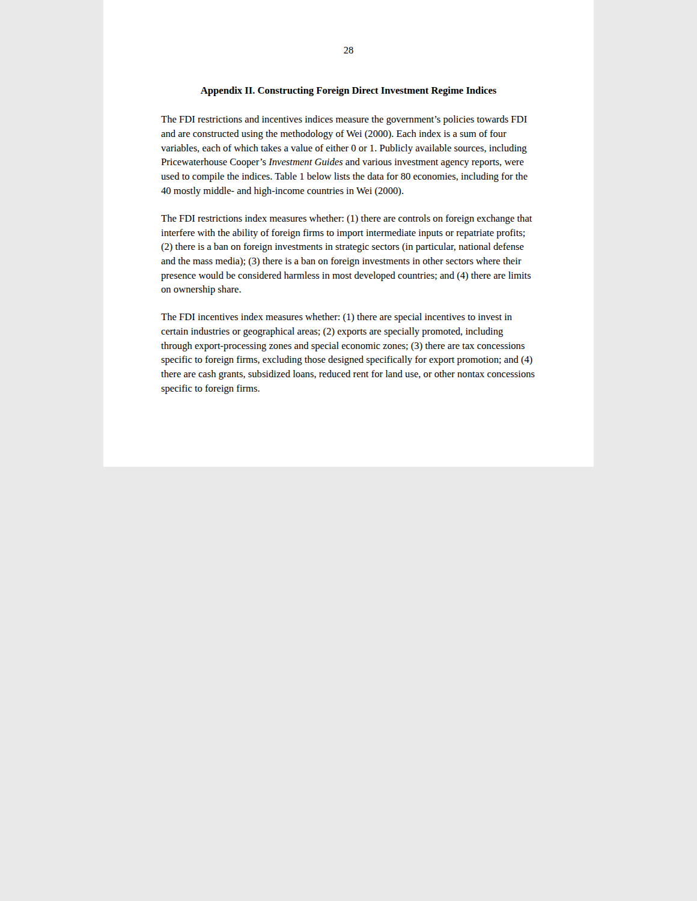28
Appendix II. Constructing Foreign Direct Investment Regime Indices
The FDI restrictions and incentives indices measure the government’s policies towards FDI and are constructed using the methodology of Wei (2000). Each index is a sum of four variables, each of which takes a value of either 0 or 1. Publicly available sources, including Pricewaterhouse Cooper’s Investment Guides and various investment agency reports, were used to compile the indices. Table 1 below lists the data for 80 economies, including for the 40 mostly middle- and high-income countries in Wei (2000).
The FDI restrictions index measures whether: (1) there are controls on foreign exchange that interfere with the ability of foreign firms to import intermediate inputs or repatriate profits; (2) there is a ban on foreign investments in strategic sectors (in particular, national defense and the mass media); (3) there is a ban on foreign investments in other sectors where their presence would be considered harmless in most developed countries; and (4) there are limits on ownership share.
The FDI incentives index measures whether: (1) there are special incentives to invest in certain industries or geographical areas; (2) exports are specially promoted, including through export-processing zones and special economic zones; (3) there are tax concessions specific to foreign firms, excluding those designed specifically for export promotion; and (4) there are cash grants, subsidized loans, reduced rent for land use, or other nontax concessions specific to foreign firms.